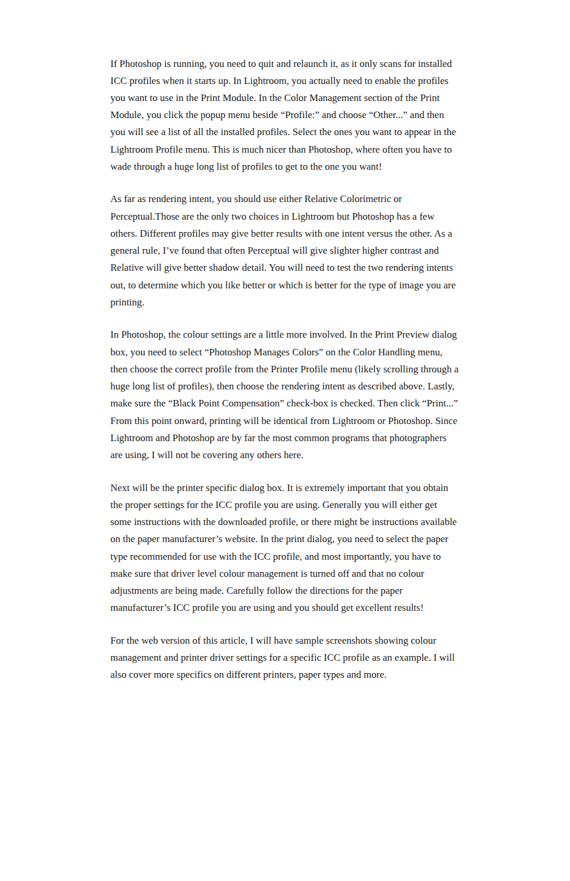If Photoshop is running, you need to quit and relaunch it, as it only scans for installed ICC profiles when it starts up. In Lightroom, you actually need to enable the profiles you want to use in the Print Module. In the Color Management section of the Print Module, you click the popup menu beside “Profile:” and choose “Other...” and then you will see a list of all the installed profiles. Select the ones you want to appear in the Lightroom Profile menu. This is much nicer than Photoshop, where often you have to wade through a huge long list of profiles to get to the one you want!
As far as rendering intent, you should use either Relative Colorimetric or Perceptual.Those are the only two choices in Lightroom but Photoshop has a few others. Different profiles may give better results with one intent versus the other. As a general rule, I’ve found that often Perceptual will give slighter higher contrast and Relative will give better shadow detail. You will need to test the two rendering intents out, to determine which you like better or which is better for the type of image you are printing.
In Photoshop, the colour settings are a little more involved. In the Print Preview dialog box, you need to select “Photoshop Manages Colors” on the Color Handling menu, then choose the correct profile from the Printer Profile menu (likely scrolling through a huge long list of profiles), then choose the rendering intent as described above. Lastly, make sure the “Black Point Compensation” check-box is checked. Then click “Print...” From this point onward, printing will be identical from Lightroom or Photoshop. Since Lightroom and Photoshop are by far the most common programs that photographers are using, I will not be covering any others here.
Next will be the printer specific dialog box. It is extremely important that you obtain the proper settings for the ICC profile you are using. Generally you will either get some instructions with the downloaded profile, or there might be instructions available on the paper manufacturer’s website. In the print dialog, you need to select the paper type recommended for use with the ICC profile, and most importantly, you have to make sure that driver level colour management is turned off and that no colour adjustments are being made. Carefully follow the directions for the paper manufacturer’s ICC profile you are using and you should get excellent results!
For the web version of this article, I will have sample screenshots showing colour management and printer driver settings for a specific ICC profile as an example. I will also cover more specifics on different printers, paper types and more.